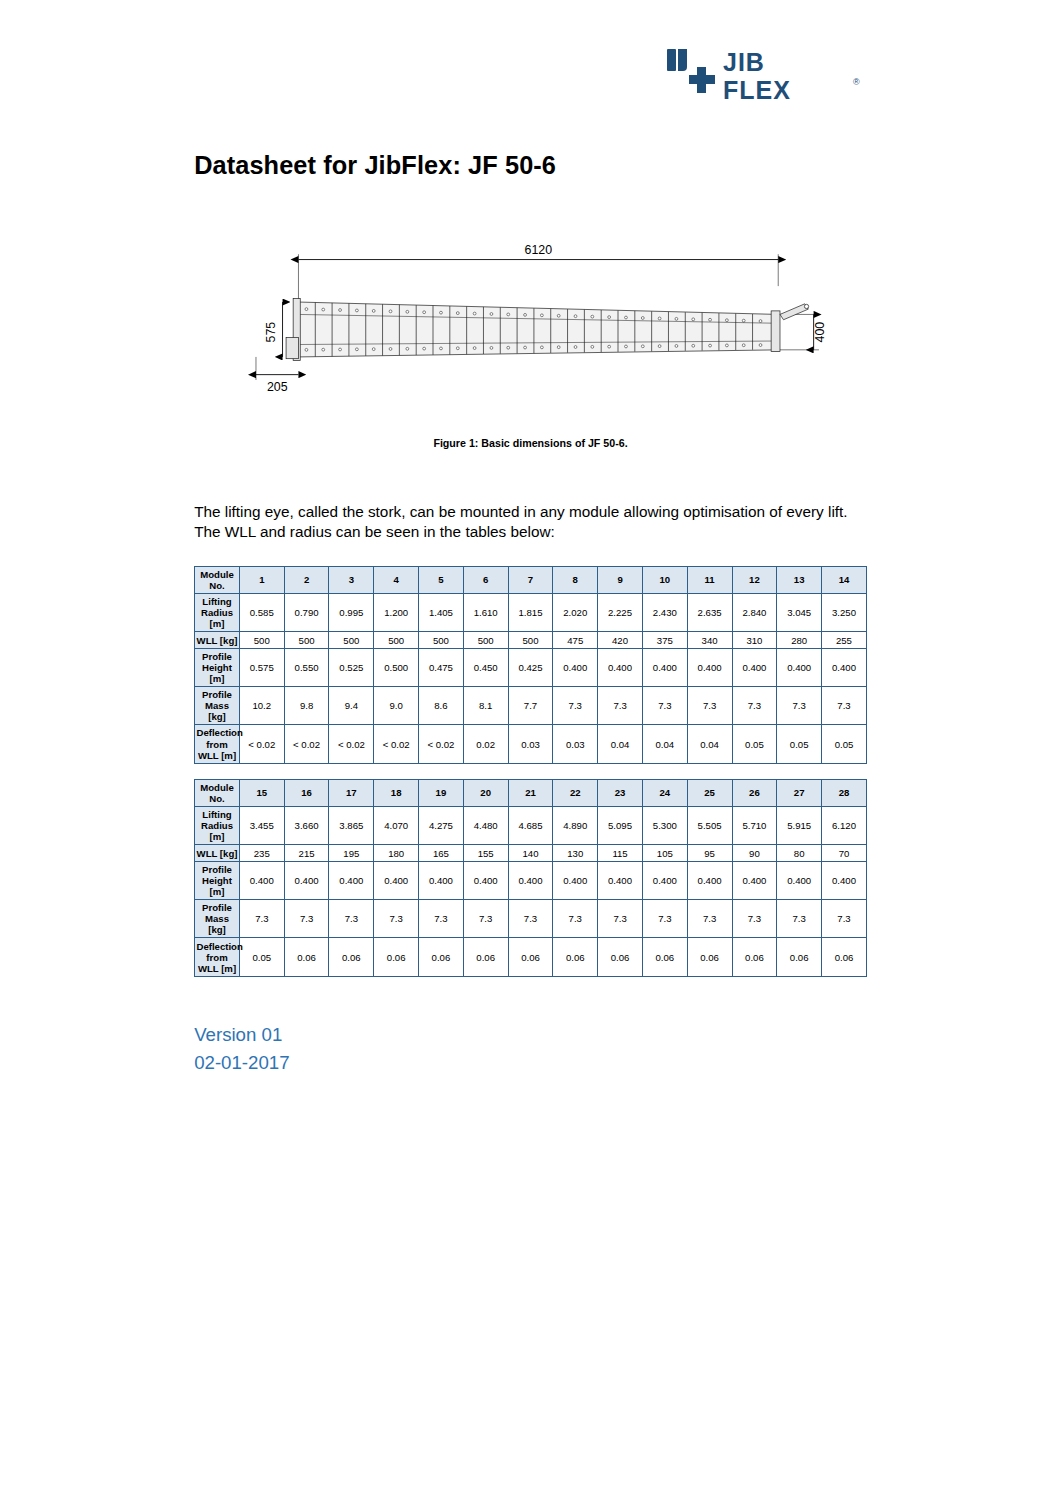JIB FLEX ®
Datasheet for JibFlex: JF 50-6
6120 575 205 400
Figure 1: Basic dimensions of JF 50-6.
The lifting eye, called the stork, can be mounted in any module allowing optimisation of every lift. The WLL and radius can be seen in the tables below:
| Module No. | 1 | 2 | 3 | 4 | 5 | 6 | 7 | 8 | 9 | 10 | 11 | 12 | 13 | 14 |
| --- | --- | --- | --- | --- | --- | --- | --- | --- | --- | --- | --- | --- | --- | --- |
| Lifting Radius [m] | 0.585 | 0.790 | 0.995 | 1.200 | 1.405 | 1.610 | 1.815 | 2.020 | 2.225 | 2.430 | 2.635 | 2.840 | 3.045 | 3.250 |
| WLL [kg] | 500 | 500 | 500 | 500 | 500 | 500 | 500 | 475 | 420 | 375 | 340 | 310 | 280 | 255 |
| Profile Height [m] | 0.575 | 0.550 | 0.525 | 0.500 | 0.475 | 0.450 | 0.425 | 0.400 | 0.400 | 0.400 | 0.400 | 0.400 | 0.400 | 0.400 |
| Profile Mass [kg] | 10.2 | 9.8 | 9.4 | 9.0 | 8.6 | 8.1 | 7.7 | 7.3 | 7.3 | 7.3 | 7.3 | 7.3 | 7.3 | 7.3 |
| Deflection from WLL [m] | < 0.02 | < 0.02 | < 0.02 | < 0.02 | < 0.02 | 0.02 | 0.03 | 0.03 | 0.04 | 0.04 | 0.04 | 0.05 | 0.05 | 0.05 |
| Module No. | 15 | 16 | 17 | 18 | 19 | 20 | 21 | 22 | 23 | 24 | 25 | 26 | 27 | 28 |
| --- | --- | --- | --- | --- | --- | --- | --- | --- | --- | --- | --- | --- | --- | --- |
| Lifting Radius [m] | 3.455 | 3.660 | 3.865 | 4.070 | 4.275 | 4.480 | 4.685 | 4.890 | 5.095 | 5.300 | 5.505 | 5.710 | 5.915 | 6.120 |
| WLL [kg] | 235 | 215 | 195 | 180 | 165 | 155 | 140 | 130 | 115 | 105 | 95 | 90 | 80 | 70 |
| Profile Height [m] | 0.400 | 0.400 | 0.400 | 0.400 | 0.400 | 0.400 | 0.400 | 0.400 | 0.400 | 0.400 | 0.400 | 0.400 | 0.400 | 0.400 |
| Profile Mass [kg] | 7.3 | 7.3 | 7.3 | 7.3 | 7.3 | 7.3 | 7.3 | 7.3 | 7.3 | 7.3 | 7.3 | 7.3 | 7.3 | 7.3 |
| Deflection from WLL [m] | 0.05 | 0.06 | 0.06 | 0.06 | 0.06 | 0.06 | 0.06 | 0.06 | 0.06 | 0.06 | 0.06 | 0.06 | 0.06 | 0.06 |
Version 01
02-01-2017